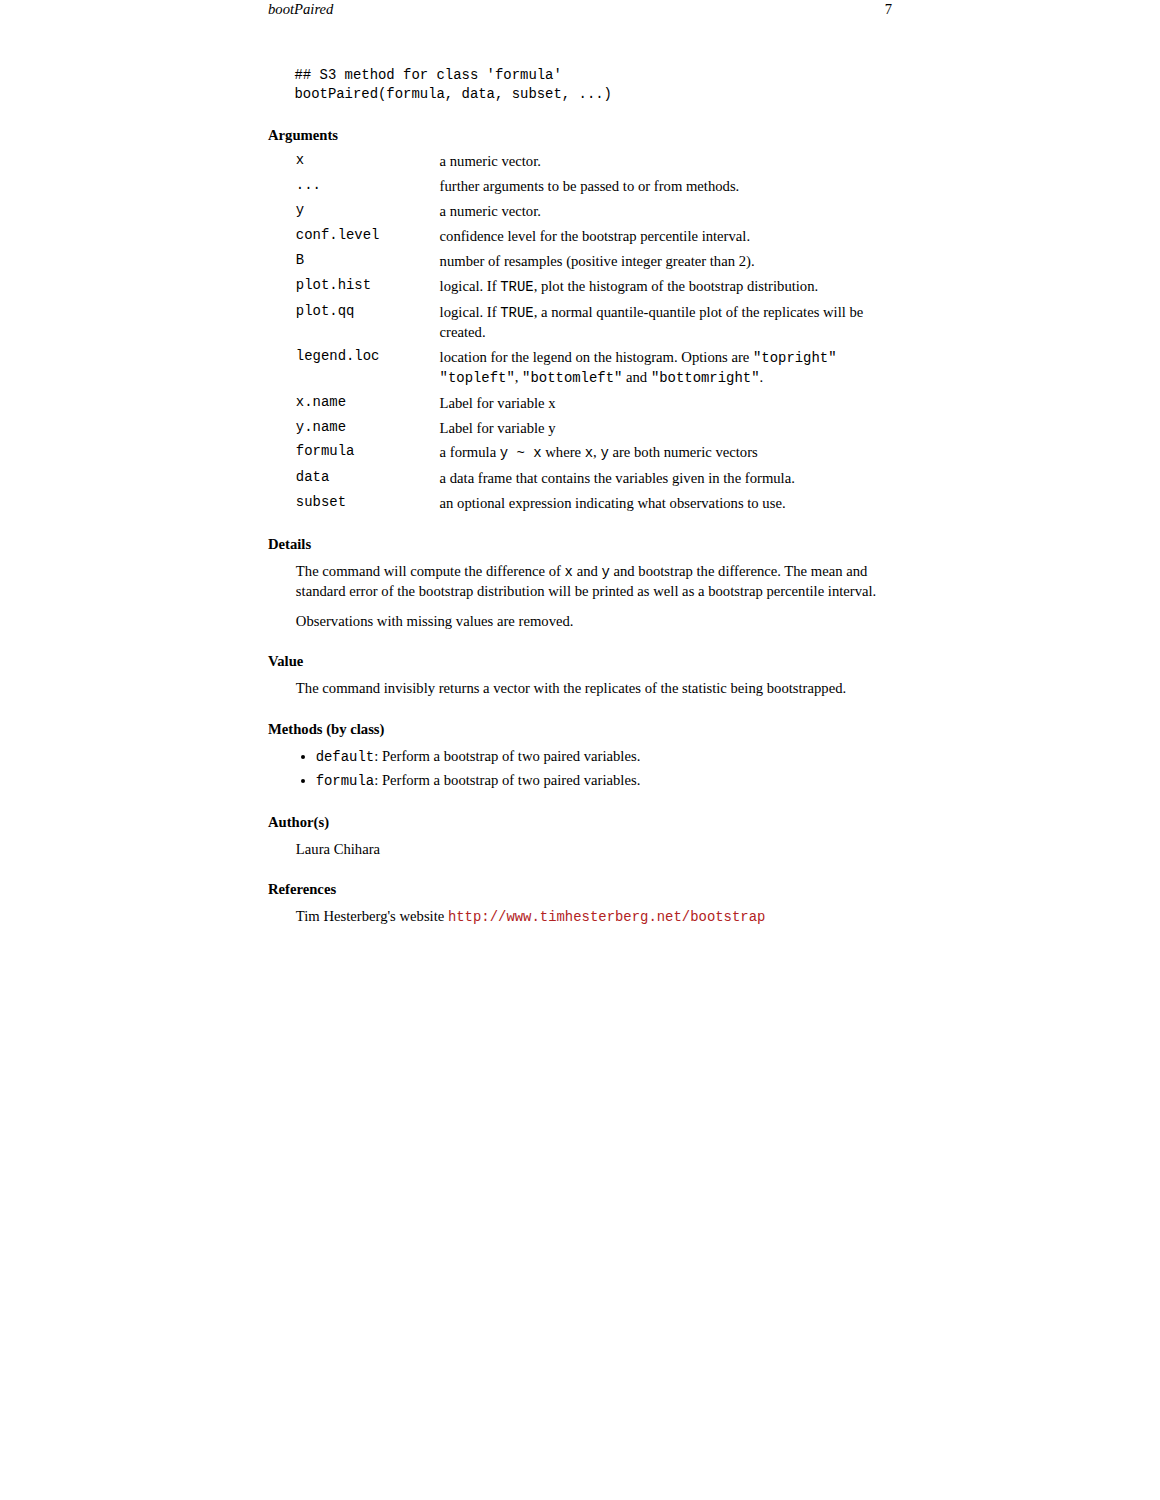bootPaired 7
## S3 method for class 'formula'
bootPaired(formula, data, subset, ...)
Arguments
x
a numeric vector.
...
further arguments to be passed to or from methods.
y
a numeric vector.
conf.level
confidence level for the bootstrap percentile interval.
B
number of resamples (positive integer greater than 2).
plot.hist
logical. If TRUE, plot the histogram of the bootstrap distribution.
plot.qq
logical. If TRUE, a normal quantile-quantile plot of the replicates will be created.
legend.loc
location for the legend on the histogram. Options are "topright" "topleft", "bottomleft" and "bottomright".
x.name
Label for variable x
y.name
Label for variable y
formula
a formula y ~ x where x, y are both numeric vectors
data
a data frame that contains the variables given in the formula.
subset
an optional expression indicating what observations to use.
Details
The command will compute the difference of x and y and bootstrap the difference. The mean and standard error of the bootstrap distribution will be printed as well as a bootstrap percentile interval.
Observations with missing values are removed.
Value
The command invisibly returns a vector with the replicates of the statistic being bootstrapped.
Methods (by class)
default: Perform a bootstrap of two paired variables.
formula: Perform a bootstrap of two paired variables.
Author(s)
Laura Chihara
References
Tim Hesterberg's website http://www.timhesterberg.net/bootstrap